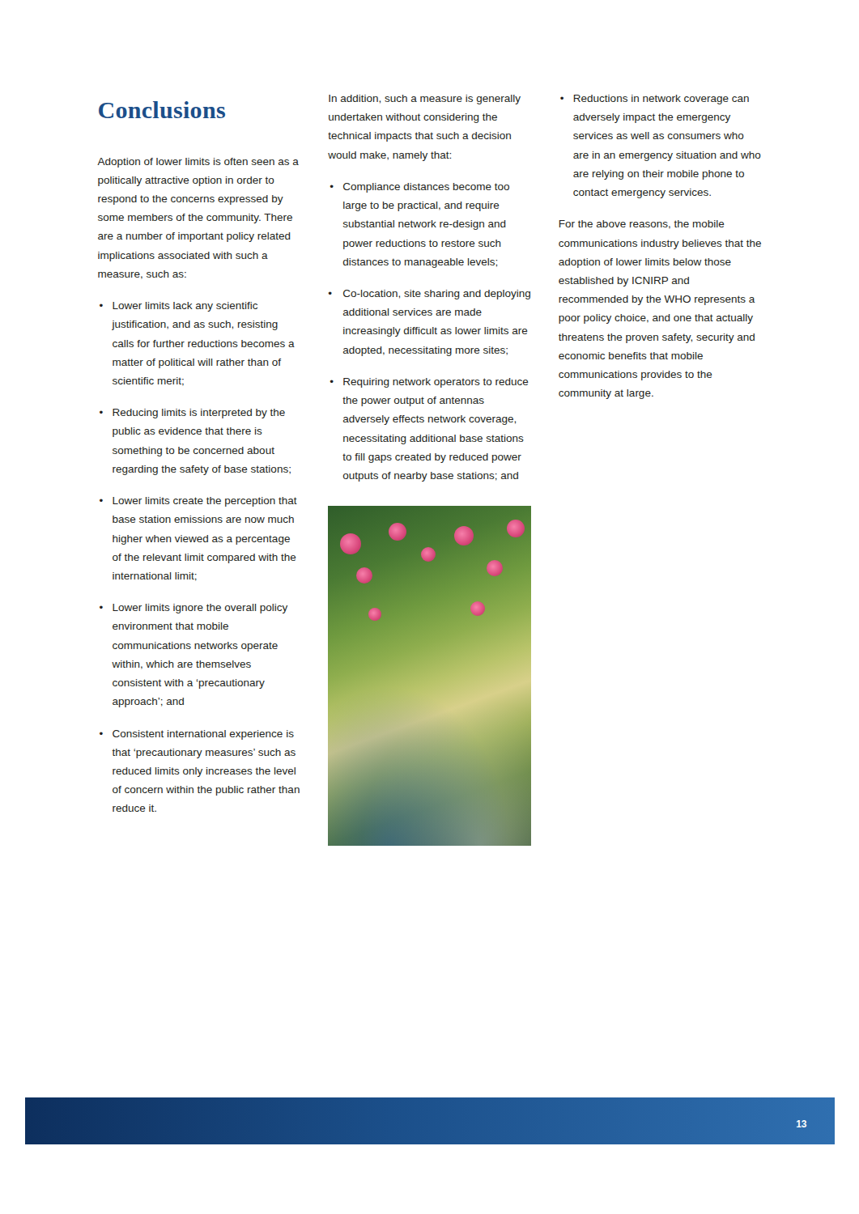Conclusions
Adoption of lower limits is often seen as a politically attractive option in order to respond to the concerns expressed by some members of the community. There are a number of important policy related implications associated with such a measure, such as:
Lower limits lack any scientific justification, and as such, resisting calls for further reductions becomes a matter of political will rather than of scientific merit;
Reducing limits is interpreted by the public as evidence that there is something to be concerned about regarding the safety of base stations;
Lower limits create the perception that base station emissions are now much higher when viewed as a percentage of the relevant limit compared with the international limit;
Lower limits ignore the overall policy environment that mobile communications networks operate within, which are themselves consistent with a ‘precautionary approach’; and
Consistent international experience is that ‘precautionary measures’ such as reduced limits only increases the level of concern within the public rather than reduce it.
In addition, such a measure is generally undertaken without considering the technical impacts that such a decision would make, namely that:
Compliance distances become too large to be practical, and require substantial network re-design and power reductions to restore such distances to manageable levels;
Co-location, site sharing and deploying additional services are made increasingly difficult as lower limits are adopted, necessitating more sites;
Requiring network operators to reduce the power output of antennas adversely effects network coverage, necessitating additional base stations to fill gaps created by reduced power outputs of nearby base stations; and
Reductions in network coverage can adversely impact the emergency services as well as consumers who are in an emergency situation and who are relying on their mobile phone to contact emergency services.
For the above reasons, the mobile communications industry believes that the adoption of lower limits below those established by ICNIRP and recommended by the WHO represents a poor policy choice, and one that actually threatens the proven safety, security and economic benefits that mobile communications provides to the community at large.
13